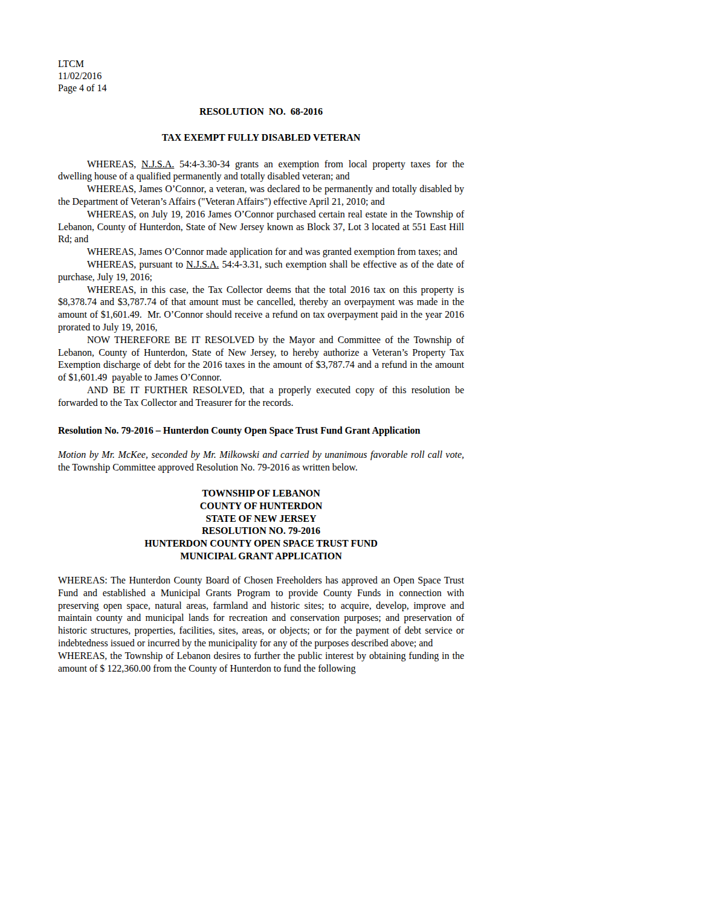LTCM
11/02/2016
Page 4 of 14
RESOLUTION NO. 68-2016
TAX EXEMPT FULLY DISABLED VETERAN
WHEREAS, N.J.S.A. 54:4-3.30-34 grants an exemption from local property taxes for the dwelling house of a qualified permanently and totally disabled veteran; and
WHEREAS, James O’Connor, a veteran, was declared to be permanently and totally disabled by the Department of Veteran’s Affairs ("Veteran Affairs") effective April 21, 2010; and
WHEREAS, on July 19, 2016 James O’Connor purchased certain real estate in the Township of Lebanon, County of Hunterdon, State of New Jersey known as Block 37, Lot 3 located at 551 East Hill Rd; and
WHEREAS, James O’Connor made application for and was granted exemption from taxes; and
WHEREAS, pursuant to N.J.S.A. 54:4-3.31, such exemption shall be effective as of the date of purchase, July 19, 2016;
WHEREAS, in this case, the Tax Collector deems that the total 2016 tax on this property is $8,378.74 and $3,787.74 of that amount must be cancelled, thereby an overpayment was made in the amount of $1,601.49. Mr. O’Connor should receive a refund on tax overpayment paid in the year 2016 prorated to July 19, 2016,
NOW THEREFORE BE IT RESOLVED by the Mayor and Committee of the Township of Lebanon, County of Hunterdon, State of New Jersey, to hereby authorize a Veteran’s Property Tax Exemption discharge of debt for the 2016 taxes in the amount of $3,787.74 and a refund in the amount of $1,601.49 payable to James O’Connor.
AND BE IT FURTHER RESOLVED, that a properly executed copy of this resolution be forwarded to the Tax Collector and Treasurer for the records.
Resolution No. 79-2016 – Hunterdon County Open Space Trust Fund Grant Application
Motion by Mr. McKee, seconded by Mr. Milkowski and carried by unanimous favorable roll call vote, the Township Committee approved Resolution No. 79-2016 as written below.
TOWNSHIP OF LEBANON
COUNTY OF HUNTERDON
STATE OF NEW JERSEY
RESOLUTION NO. 79-2016
HUNTERDON COUNTY OPEN SPACE TRUST FUND
MUNICIPAL GRANT APPLICATION
WHEREAS: The Hunterdon County Board of Chosen Freeholders has approved an Open Space Trust Fund and established a Municipal Grants Program to provide County Funds in connection with preserving open space, natural areas, farmland and historic sites; to acquire, develop, improve and maintain county and municipal lands for recreation and conservation purposes; and preservation of historic structures, properties, facilities, sites, areas, or objects; or for the payment of debt service or indebtedness issued or incurred by the municipality for any of the purposes described above; and
WHEREAS, the Township of Lebanon desires to further the public interest by obtaining funding in the amount of $ 122,360.00 from the County of Hunterdon to fund the following